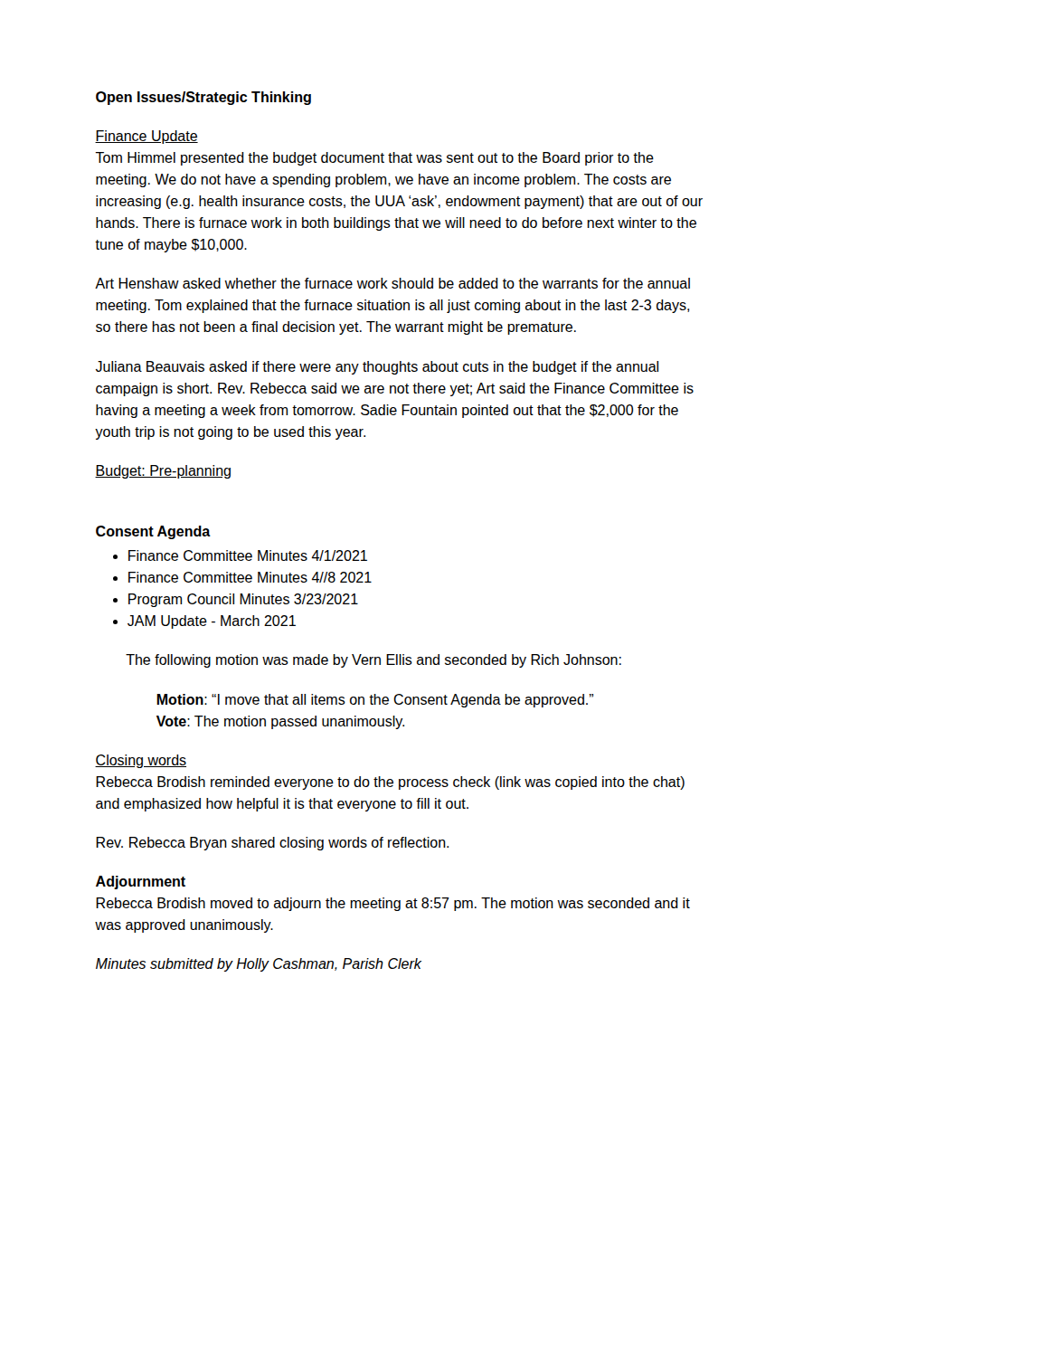Open Issues/Strategic Thinking
Finance Update
Tom Himmel presented the budget document that was sent out to the Board prior to the meeting. We do not have a spending problem, we have an income problem. The costs are increasing (e.g. health insurance costs, the UUA ‘ask’, endowment payment) that are out of our hands. There is furnace work in both buildings that we will need to do before next winter to the tune of maybe $10,000.
Art Henshaw asked whether the furnace work should be added to the warrants for the annual meeting. Tom explained that the furnace situation is all just coming about in the last 2-3 days, so there has not been a final decision yet. The warrant might be premature.
Juliana Beauvais asked if there were any thoughts about cuts in the budget if the annual campaign is short. Rev. Rebecca said we are not there yet; Art said the Finance Committee is having a meeting a week from tomorrow. Sadie Fountain pointed out that the $2,000 for the youth trip is not going to be used this year.
Budget: Pre-planning
Consent Agenda
Finance Committee Minutes 4/1/2021
Finance Committee Minutes 4//8 2021
Program Council Minutes 3/23/2021
JAM Update - March 2021
The following motion was made by Vern Ellis and seconded by Rich Johnson:
Motion: “I move that all items on the Consent Agenda be approved.”
Vote: The motion passed unanimously.
Closing words
Rebecca Brodish reminded everyone to do the process check (link was copied into the chat) and emphasized how helpful it is that everyone to fill it out.
Rev. Rebecca Bryan shared closing words of reflection.
Adjournment
Rebecca Brodish moved to adjourn the meeting at 8:57 pm. The motion was seconded and it was approved unanimously.
Minutes submitted by Holly Cashman, Parish Clerk